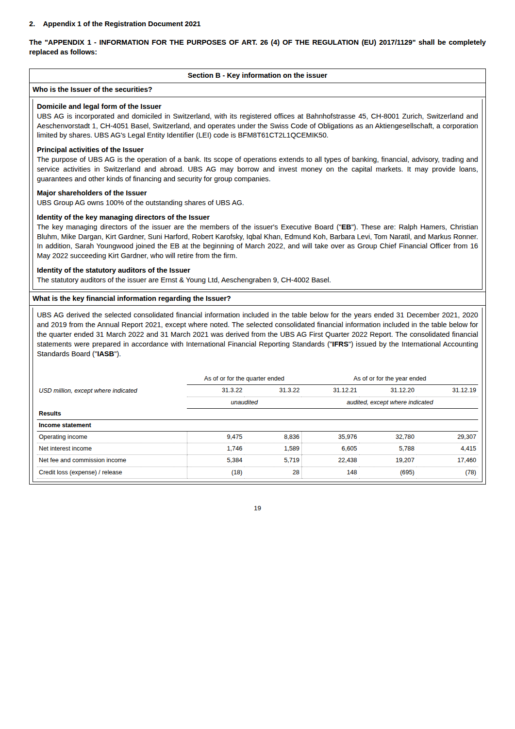2. Appendix 1 of the Registration Document 2021
The "APPENDIX 1 - INFORMATION FOR THE PURPOSES OF ART. 26 (4) OF THE REGULATION (EU) 2017/1129" shall be completely replaced as follows:
| Section B - Key information on the issuer |
| Who is the Issuer of the securities? |
| Domicile and legal form of the Issuer UBS AG is incorporated and domiciled in Switzerland, with its registered offices at Bahnhofstrasse 45, CH-8001 Zurich, Switzerland and Aeschenvorstadt 1, CH-4051 Basel, Switzerland, and operates under the Swiss Code of Obligations as an Aktiengesellschaft, a corporation limited by shares. UBS AG's Legal Entity Identifier (LEI) code is BFM8T61CT2L1QCEMIK50. Principal activities of the Issuer The purpose of UBS AG is the operation of a bank. Its scope of operations extends to all types of banking, financial, advisory, trading and service activities in Switzerland and abroad. UBS AG may borrow and invest money on the capital markets. It may provide loans, guarantees and other kinds of financing and security for group companies. Major shareholders of the Issuer UBS Group AG owns 100% of the outstanding shares of UBS AG. Identity of the key managing directors of the Issuer The key managing directors of the issuer are the members of the issuer's Executive Board (" EB "). These are: Ralph Hamers, Christian Bluhm, Mike Dargan, Kirt Gardner, Suni Harford, Robert Karofsky, Iqbal Khan, Edmund Koh, Barbara Levi, Tom Naratil, and Markus Ronner. In addition, Sarah Youngwood joined the EB at the beginning of March 2022, and will take over as Group Chief Financial Officer from 16 May 2022 succeeding Kirt Gardner, who will retire from the firm. Identity of the statutory auditors of the Issuer The statutory auditors of the issuer are Ernst & Young Ltd, Aeschengraben 9, CH-4002 Basel. |
| What is the key financial information regarding the Issuer? |
| UBS AG derived the selected consolidated financial information included in the table below for the years ended 31 December 2021, 2020 and 2019 from the Annual Report 2021, except where noted. The selected consolidated financial information included in the table below for the quarter ended 31 March 2022 and 31 March 2021 was derived from the UBS AG First Quarter 2022 Report. The consolidated financial statements were prepared in accordance with International Financial Reporting Standards (" IFRS ") issued by the International Accounting Standards Board (" IASB "). / / As of or for the quarter ended / As of or for the year ended / / USD million, except where indicated / 31.3.22 / 31.3.22 / 31.12.21 / 31.12.20 / 31.12.19 / / / unaudited / audited, except where indicated / / Results / / / / / / / Income statement / / / / / / / Operating income / 9,475 / 8,836 / 35,976 / 32,780 / 29,307 / / Net interest income / 1,746 / 1,589 / 6,605 / 5,788 / 4,415 / / Net fee and commission income / 5,384 / 5,719 / 22,438 / 19,207 / 17,460 / / Credit loss (expense) / release / (18) / 28 / 148 / (695) / (78) / |
19